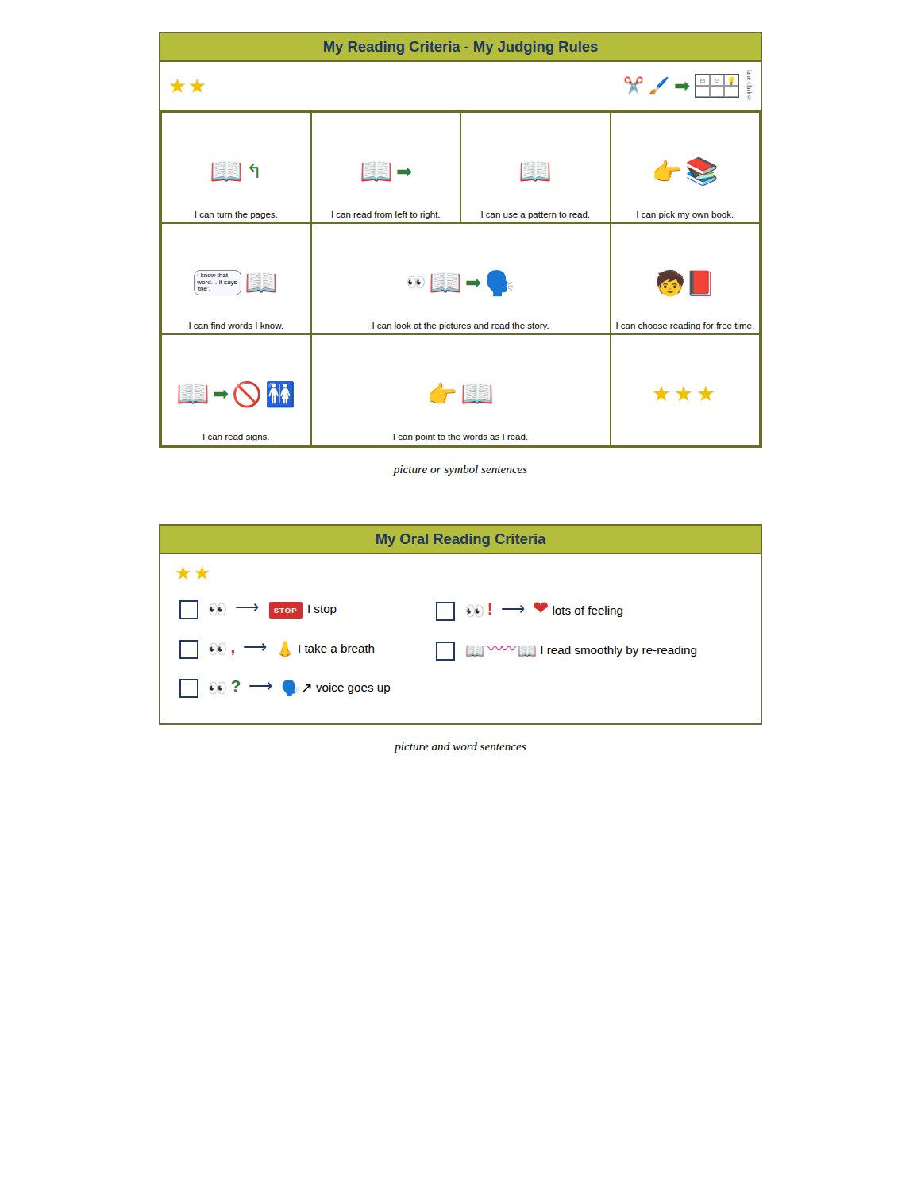My Reading Criteria - My Judging Rules
★★ ✂️ 🖌️ ➡ ☺☺💡 lane clark©
| 📖 ↰ I can turn the pages. | 📖 ➡ I can read from left to right. | 📖 I can use a pattern to read. | 👉 📚 I can pick my own book. |
| I know that word… it says 'the'. 📖 I can find words I know. | 👀 📖 ➡ 🗣️ I can look at the pictures and read the story. | 🧒📕 I can choose reading for free time. |
| 📖 ➡ 🚫 🚻 I can read signs. | 👉 📖 I can point to the words as I read. | ★★★ |
picture or symbol sentences
My Oral Reading Criteria
★★
| 👀 ⟶ STOP I stop | 👀 ! ⟶ ❤ lots of feeling |
| 👀 , ⟶ 👃 I take a breath | 📖 〰〰 📖 I read smoothly by re-reading |
| 👀 ? ⟶ 🗣️↗ voice goes up | |
picture and word sentences